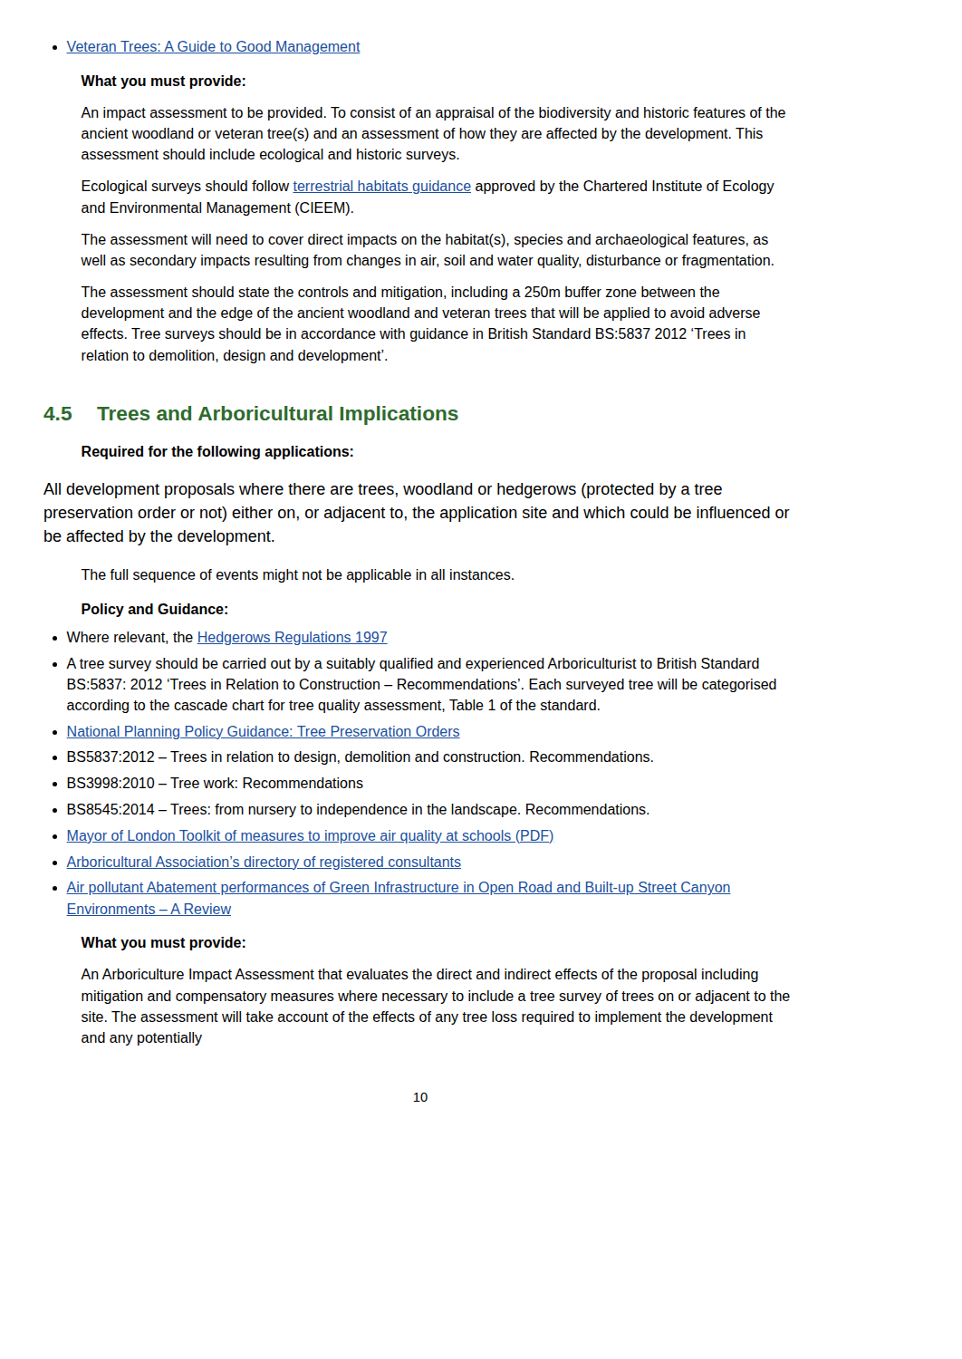Veteran Trees: A Guide to Good Management
What you must provide:
An impact assessment to be provided. To consist of an appraisal of the biodiversity and historic features of the ancient woodland or veteran tree(s) and an assessment of how they are affected by the development. This assessment should include ecological and historic surveys.
Ecological surveys should follow terrestrial habitats guidance approved by the Chartered Institute of Ecology and Environmental Management (CIEEM).
The assessment will need to cover direct impacts on the habitat(s), species and archaeological features, as well as secondary impacts resulting from changes in air, soil and water quality, disturbance or fragmentation.
The assessment should state the controls and mitigation, including a 250m buffer zone between the development and the edge of the ancient woodland and veteran trees that will be applied to avoid adverse effects. Tree surveys should be in accordance with guidance in British Standard BS:5837 2012 ‘Trees in relation to demolition, design and development’.
4.5 Trees and Arboricultural Implications
Required for the following applications:
All development proposals where there are trees, woodland or hedgerows (protected by a tree preservation order or not) either on, or adjacent to, the application site and which could be influenced or be affected by the development.
The full sequence of events might not be applicable in all instances.
Policy and Guidance:
Where relevant, the Hedgerows Regulations 1997
A tree survey should be carried out by a suitably qualified and experienced Arboriculturist to British Standard BS:5837: 2012 ‘Trees in Relation to Construction – Recommendations’. Each surveyed tree will be categorised according to the cascade chart for tree quality assessment, Table 1 of the standard.
National Planning Policy Guidance: Tree Preservation Orders
BS5837:2012 – Trees in relation to design, demolition and construction. Recommendations.
BS3998:2010 – Tree work: Recommendations
BS8545:2014 – Trees: from nursery to independence in the landscape. Recommendations.
Mayor of London Toolkit of measures to improve air quality at schools (PDF)
Arboricultural Association’s directory of registered consultants
Air pollutant Abatement performances of Green Infrastructure in Open Road and Built-up Street Canyon Environments – A Review
What you must provide:
An Arboriculture Impact Assessment that evaluates the direct and indirect effects of the proposal including mitigation and compensatory measures where necessary to include a tree survey of trees on or adjacent to the site. The assessment will take account of the effects of any tree loss required to implement the development and any potentially
10